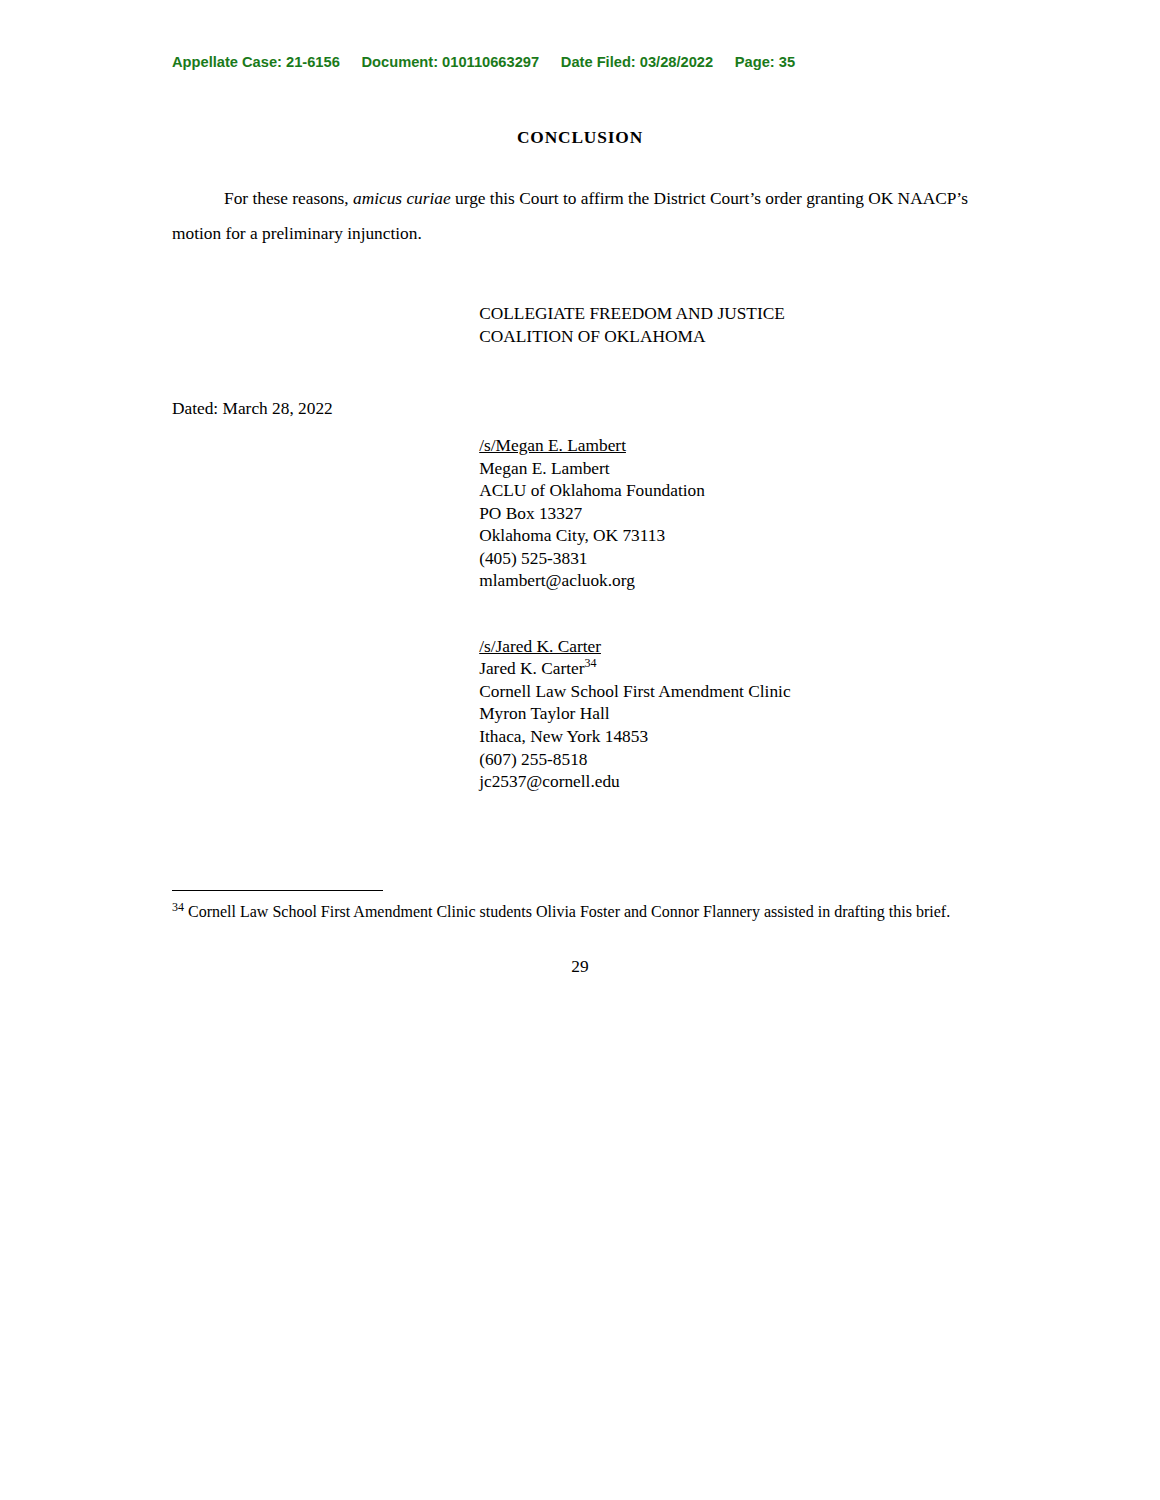Appellate Case: 21-6156 Document: 010110663297 Date Filed: 03/28/2022 Page: 35
CONCLUSION
For these reasons, amicus curiae urge this Court to affirm the District Court’s order granting OK NAACP’s motion for a preliminary injunction.
COLLEGIATE FREEDOM AND JUSTICE
COALITION OF OKLAHOMA
Dated: March 28, 2022
/s/Megan E. Lambert
Megan E. Lambert
ACLU of Oklahoma Foundation
PO Box 13327
Oklahoma City, OK 73113
(405) 525-3831
mlambert@acluok.org
/s/Jared K. Carter
Jared K. Carter34
Cornell Law School First Amendment Clinic
Myron Taylor Hall
Ithaca, New York 14853
(607) 255-8518
jc2537@cornell.edu
34 Cornell Law School First Amendment Clinic students Olivia Foster and Connor Flannery assisted in drafting this brief.
29